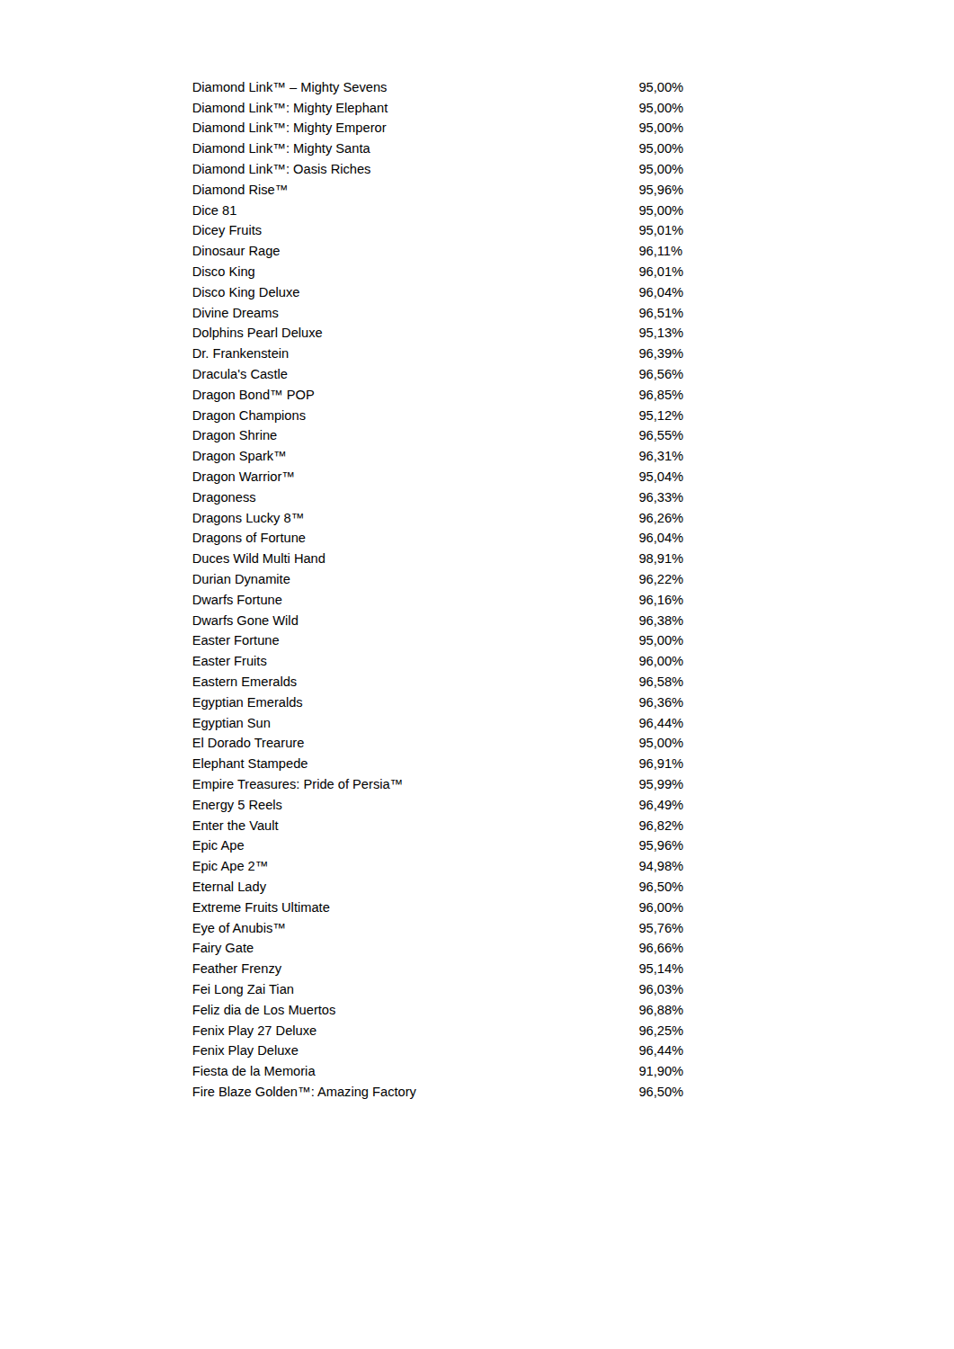| Diamond Link™ – Mighty Sevens | 95,00% |
| Diamond Link™: Mighty Elephant | 95,00% |
| Diamond Link™: Mighty Emperor | 95,00% |
| Diamond Link™: Mighty Santa | 95,00% |
| Diamond Link™: Oasis Riches | 95,00% |
| Diamond Rise™ | 95,96% |
| Dice 81 | 95,00% |
| Dicey Fruits | 95,01% |
| Dinosaur Rage | 96,11% |
| Disco King | 96,01% |
| Disco King Deluxe | 96,04% |
| Divine Dreams | 96,51% |
| Dolphins Pearl Deluxe | 95,13% |
| Dr. Frankenstein | 96,39% |
| Dracula's Castle | 96,56% |
| Dragon Bond™ POP | 96,85% |
| Dragon Champions | 95,12% |
| Dragon Shrine | 96,55% |
| Dragon Spark™ | 96,31% |
| Dragon Warrior™ | 95,04% |
| Dragoness | 96,33% |
| Dragons Lucky 8™ | 96,26% |
| Dragons of Fortune | 96,04% |
| Duces Wild Multi Hand | 98,91% |
| Durian Dynamite | 96,22% |
| Dwarfs Fortune | 96,16% |
| Dwarfs Gone Wild | 96,38% |
| Easter Fortune | 95,00% |
| Easter Fruits | 96,00% |
| Eastern Emeralds | 96,58% |
| Egyptian Emeralds | 96,36% |
| Egyptian Sun | 96,44% |
| El Dorado Trearure | 95,00% |
| Elephant Stampede | 96,91% |
| Empire Treasures: Pride of Persia™ | 95,99% |
| Energy 5 Reels | 96,49% |
| Enter the Vault | 96,82% |
| Epic Ape | 95,96% |
| Epic Ape 2™ | 94,98% |
| Eternal Lady | 96,50% |
| Extreme Fruits Ultimate | 96,00% |
| Eye of Anubis™ | 95,76% |
| Fairy Gate | 96,66% |
| Feather Frenzy | 95,14% |
| Fei Long Zai Tian | 96,03% |
| Feliz dia de Los Muertos | 96,88% |
| Fenix Play 27 Deluxe | 96,25% |
| Fenix Play Deluxe | 96,44% |
| Fiesta de la Memoria | 91,90% |
| Fire Blaze Golden™: Amazing Factory | 96,50% |